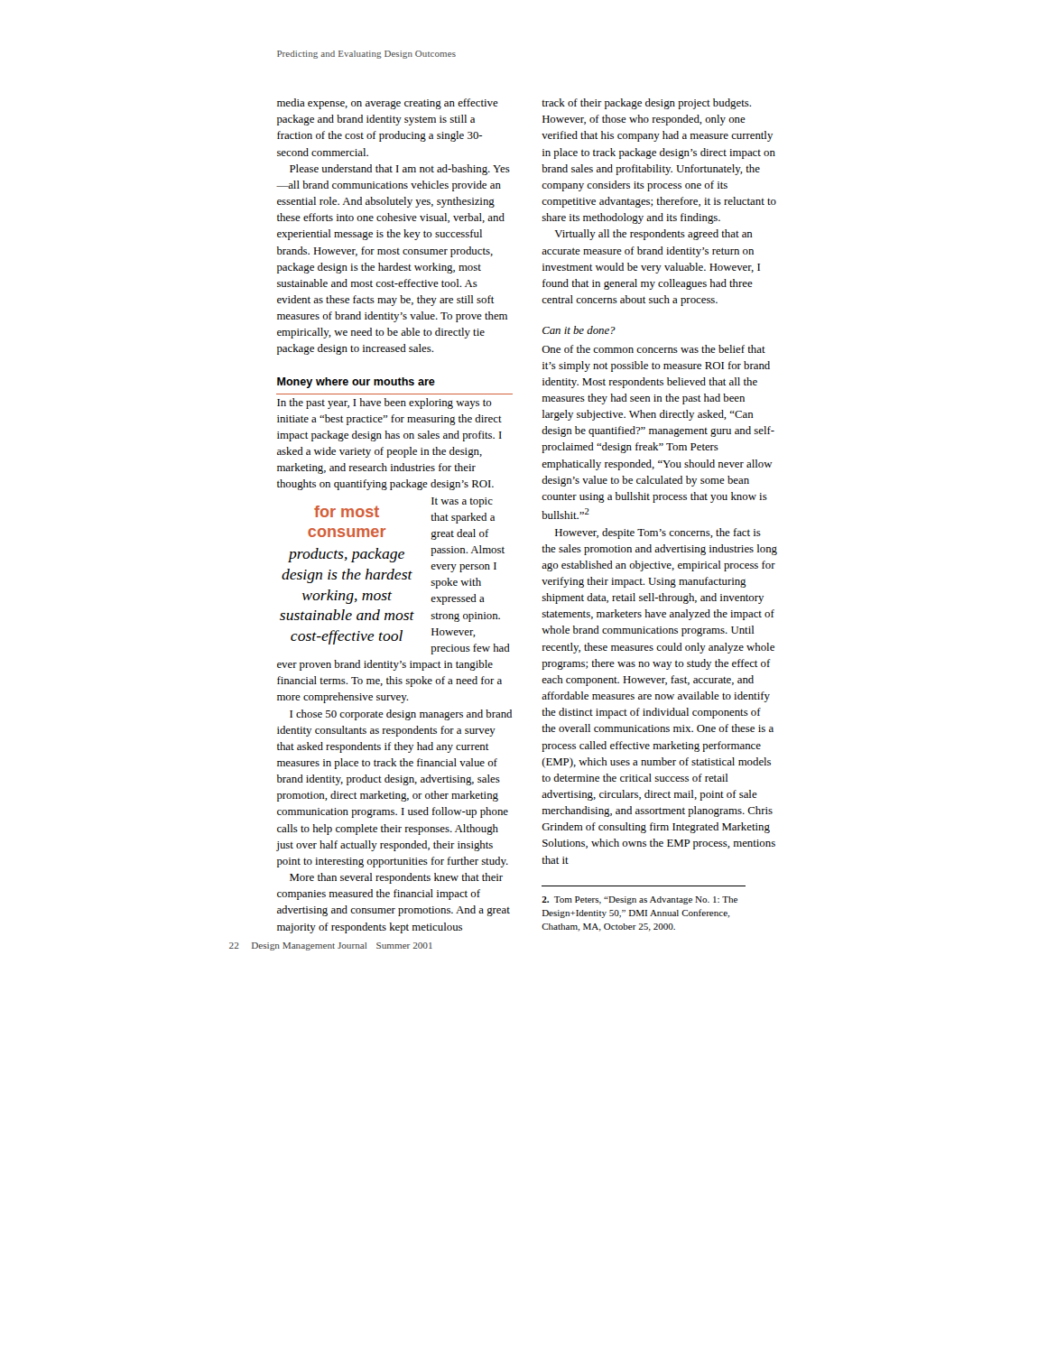Predicting and Evaluating Design Outcomes
media expense, on average creating an effective package and brand identity system is still a fraction of the cost of producing a single 30-second commercial.
Please understand that I am not ad-bashing. Yes—all brand communications vehicles provide an essential role. And absolutely yes, synthesizing these efforts into one cohesive visual, verbal, and experiential message is the key to successful brands. However, for most consumer products, package design is the hardest working, most sustainable and most cost-effective tool. As evident as these facts may be, they are still soft measures of brand identity’s value. To prove them empirically, we need to be able to directly tie package design to increased sales.
Money where our mouths are
In the past year, I have been exploring ways to initiate a “best practice” for measuring the direct impact package design has on sales and profits. I asked a wide variety of people in the design, marketing, and research industries for their thoughts on quantifying package design’s ROI.
for most consumer products, package design is the hardest working, most sustainable and most cost-effective tool
It was a topic that sparked a great deal of passion. Almost every person I spoke with expressed a strong opinion. However, precious few had ever proven brand identity’s impact in tangible financial terms. To me, this spoke of a need for a more comprehensive survey.
I chose 50 corporate design managers and brand identity consultants as respondents for a survey that asked respondents if they had any current measures in place to track the financial value of brand identity, product design, advertising, sales promotion, direct marketing, or other marketing communication programs. I used follow-up phone calls to help complete their responses. Although just over half actually responded, their insights point to interesting opportunities for further study.
More than several respondents knew that their companies measured the financial impact of advertising and consumer promotions. And a great majority of respondents kept meticulous
track of their package design project budgets. However, of those who responded, only one verified that his company had a measure currently in place to track package design’s direct impact on brand sales and profitability. Unfortunately, the company considers its process one of its competitive advantages; therefore, it is reluctant to share its methodology and its findings.
Virtually all the respondents agreed that an accurate measure of brand identity’s return on investment would be very valuable. However, I found that in general my colleagues had three central concerns about such a process.
Can it be done?
One of the common concerns was the belief that it’s simply not possible to measure ROI for brand identity. Most respondents believed that all the measures they had seen in the past had been largely subjective. When directly asked, “Can design be quantified?” management guru and self-proclaimed “design freak” Tom Peters emphatically responded, “You should never allow design’s value to be calculated by some bean counter using a bullshit process that you know is bullshit.”2
However, despite Tom’s concerns, the fact is the sales promotion and advertising industries long ago established an objective, empirical process for verifying their impact. Using manu­facturing shipment data, retail sell-through, and inventory statements, marketers have analyzed the impact of whole brand communications programs. Until recently, these measures could only analyze whole programs; there was no way to study the effect of each component. However, fast, accurate, and affordable measures are now available to identify the distinct impact of indi­vidual components of the overall communica­tions mix. One of these is a process called effective marketing performance (EMP), which uses a number of statistical models to determine the critical success of retail advertising, circulars, direct mail, point of sale merchandising, and assortment planograms. Chris Grindem of consulting firm Integrated Marketing Solutions, which owns the EMP process, mentions that it
2. Tom Peters, “Design as Advantage No. 1: The Design+Identity 50,” DMI Annual Conference, Chatham, MA, October 25, 2000.
22 Design Management Journal Summer 2001